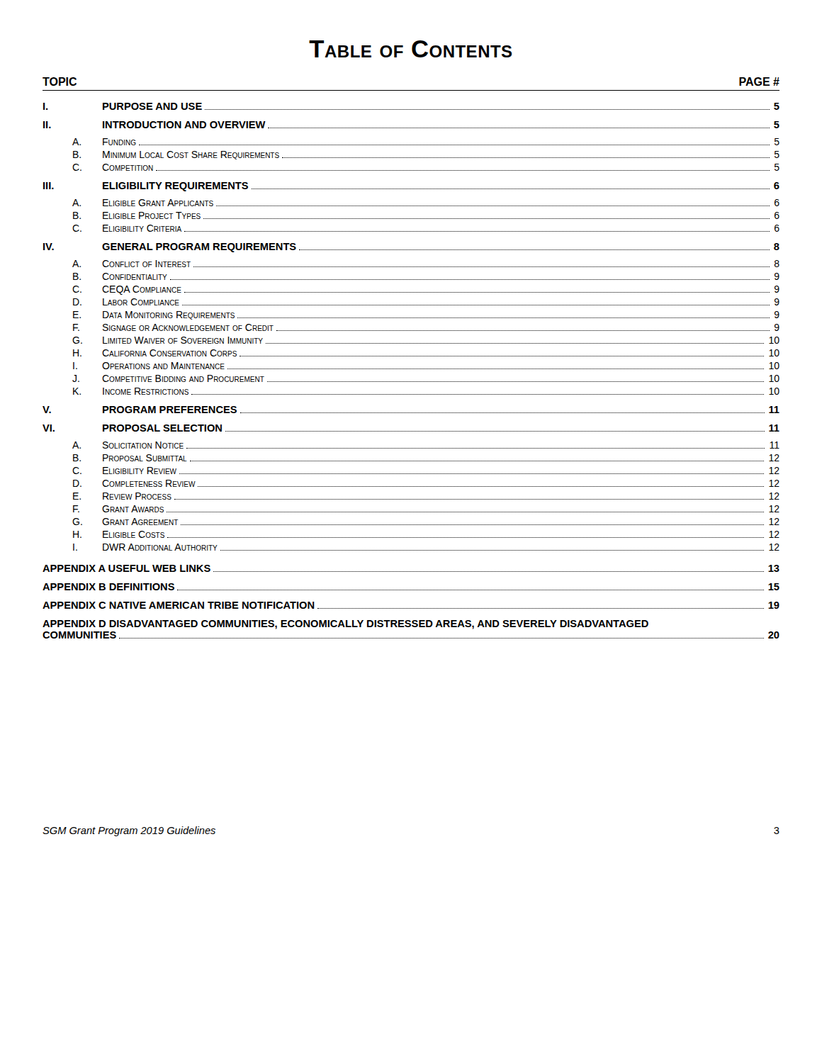Table of Contents
TOPIC PAGE #
| I. | PURPOSE AND USE 5 |
| II. | INTRODUCTION AND OVERVIEW 5 |
| A. | Funding 5 |
| B. | Minimum Local Cost Share Requirements 5 |
| C. | Competition 5 |
| III. | ELIGIBILITY REQUIREMENTS 6 |
| A. | Eligible Grant Applicants 6 |
| B. | Eligible Project Types 6 |
| C. | Eligibility Criteria 6 |
| IV. | GENERAL PROGRAM REQUIREMENTS 8 |
| A. | Conflict of Interest 8 |
| B. | Confidentiality 9 |
| C. | CEQA Compliance 9 |
| D. | Labor Compliance 9 |
| E. | Data Monitoring Requirements 9 |
| F. | Signage or Acknowledgement of Credit 9 |
| G. | Limited Waiver of Sovereign Immunity 10 |
| H. | California Conservation Corps 10 |
| I. | Operations and Maintenance 10 |
| J. | Competitive Bidding and Procurement 10 |
| K. | Income Restrictions 10 |
| V. | PROGRAM PREFERENCES 11 |
| VI. | PROPOSAL SELECTION 11 |
| A. | Solicitation Notice 11 |
| B. | Proposal Submittal 12 |
| C. | Eligibility Review 12 |
| D. | Completeness Review 12 |
| E. | Review Process 12 |
| F. | Grant Awards 12 |
| G. | Grant Agreement 12 |
| H. | Eligible Costs 12 |
| I. | DWR Additional Authority 12 |
| APPENDIX A USEFUL WEB LINKS 13 |
| APPENDIX B DEFINITIONS 15 |
| APPENDIX C NATIVE AMERICAN TRIBE NOTIFICATION 19 |
| APPENDIX D DISADVANTAGED COMMUNITIES, ECONOMICALLY DISTRESSED AREAS, AND SEVERELY DISADVANTAGED COMMUNITIES 20 |
SGM Grant Program 2019 Guidelines 3